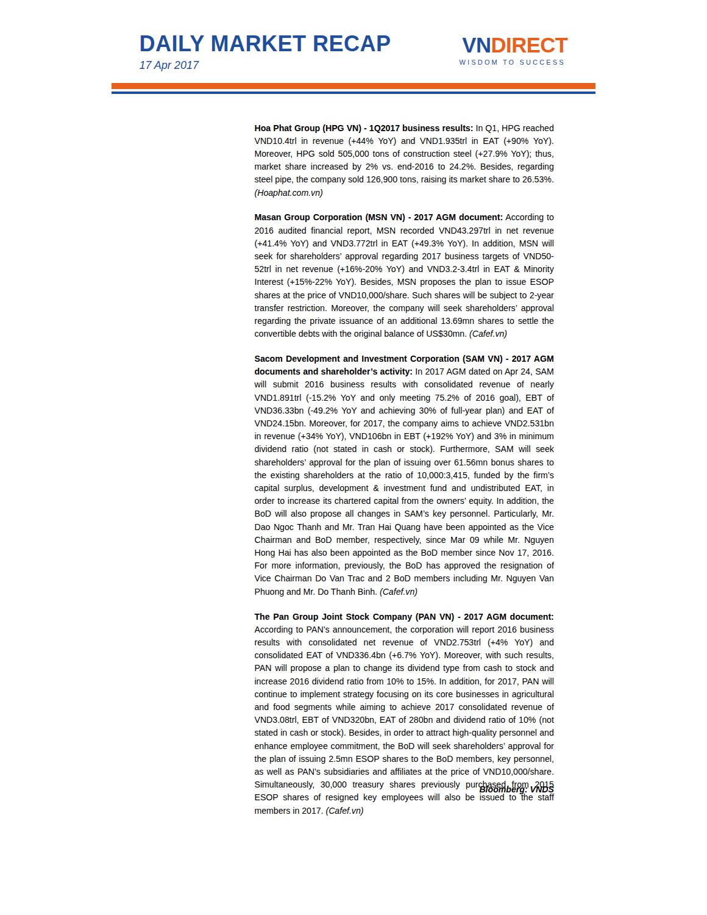DAILY MARKET RECAP
17 Apr 2017
VN DIRECT
WISDOM TO SUCCESS
Hoa Phat Group (HPG VN) - 1Q2017 business results: In Q1, HPG reached VND10.4trl in revenue (+44% YoY) and VND1.935trl in EAT (+90% YoY). Moreover, HPG sold 505,000 tons of construction steel (+27.9% YoY); thus, market share increased by 2% vs. end-2016 to 24.2%. Besides, regarding steel pipe, the company sold 126,900 tons, raising its market share to 26.53%. (Hoaphat.com.vn)
Masan Group Corporation (MSN VN) - 2017 AGM document: According to 2016 audited financial report, MSN recorded VND43.297trl in net revenue (+41.4% YoY) and VND3.772trl in EAT (+49.3% YoY). In addition, MSN will seek for shareholders’ approval regarding 2017 business targets of VND50-52trl in net revenue (+16%-20% YoY) and VND3.2-3.4trl in EAT & Minority Interest (+15%-22% YoY). Besides, MSN proposes the plan to issue ESOP shares at the price of VND10,000/share. Such shares will be subject to 2-year transfer restriction. Moreover, the company will seek shareholders’ approval regarding the private issuance of an additional 13.69mn shares to settle the convertible debts with the original balance of US$30mn. (Cafef.vn)
Sacom Development and Investment Corporation (SAM VN) - 2017 AGM documents and shareholder’s activity: In 2017 AGM dated on Apr 24, SAM will submit 2016 business results with consolidated revenue of nearly VND1.891trl (-15.2% YoY and only meeting 75.2% of 2016 goal), EBT of VND36.33bn (-49.2% YoY and achieving 30% of full-year plan) and EAT of VND24.15bn. Moreover, for 2017, the company aims to achieve VND2.531bn in revenue (+34% YoY), VND106bn in EBT (+192% YoY) and 3% in minimum dividend ratio (not stated in cash or stock). Furthermore, SAM will seek shareholders’ approval for the plan of issuing over 61.56mn bonus shares to the existing shareholders at the ratio of 10,000:3,415, funded by the firm’s capital surplus, development & investment fund and undistributed EAT, in order to increase its chartered capital from the owners’ equity. In addition, the BoD will also propose all changes in SAM’s key personnel. Particularly, Mr. Dao Ngoc Thanh and Mr. Tran Hai Quang have been appointed as the Vice Chairman and BoD member, respectively, since Mar 09 while Mr. Nguyen Hong Hai has also been appointed as the BoD member since Nov 17, 2016. For more information, previously, the BoD has approved the resignation of Vice Chairman Do Van Trac and 2 BoD members including Mr. Nguyen Van Phuong and Mr. Do Thanh Binh. (Cafef.vn)
The Pan Group Joint Stock Company (PAN VN) - 2017 AGM document: According to PAN’s announcement, the corporation will report 2016 business results with consolidated net revenue of VND2.753trl (+4% YoY) and consolidated EAT of VND336.4bn (+6.7% YoY). Moreover, with such results, PAN will propose a plan to change its dividend type from cash to stock and increase 2016 dividend ratio from 10% to 15%. In addition, for 2017, PAN will continue to implement strategy focusing on its core businesses in agricultural and food segments while aiming to achieve 2017 consolidated revenue of VND3.08trl, EBT of VND320bn, EAT of 280bn and dividend ratio of 10% (not stated in cash or stock). Besides, in order to attract high-quality personnel and enhance employee commitment, the BoD will seek shareholders’ approval for the plan of issuing 2.5mn ESOP shares to the BoD members, key personnel, as well as PAN’s subsidiaries and affiliates at the price of VND10,000/share. Simultaneously, 30,000 treasury shares previously purchased from 2015 ESOP shares of resigned key employees will also be issued to the staff members in 2017. (Cafef.vn)
Bloomberg: VNDS